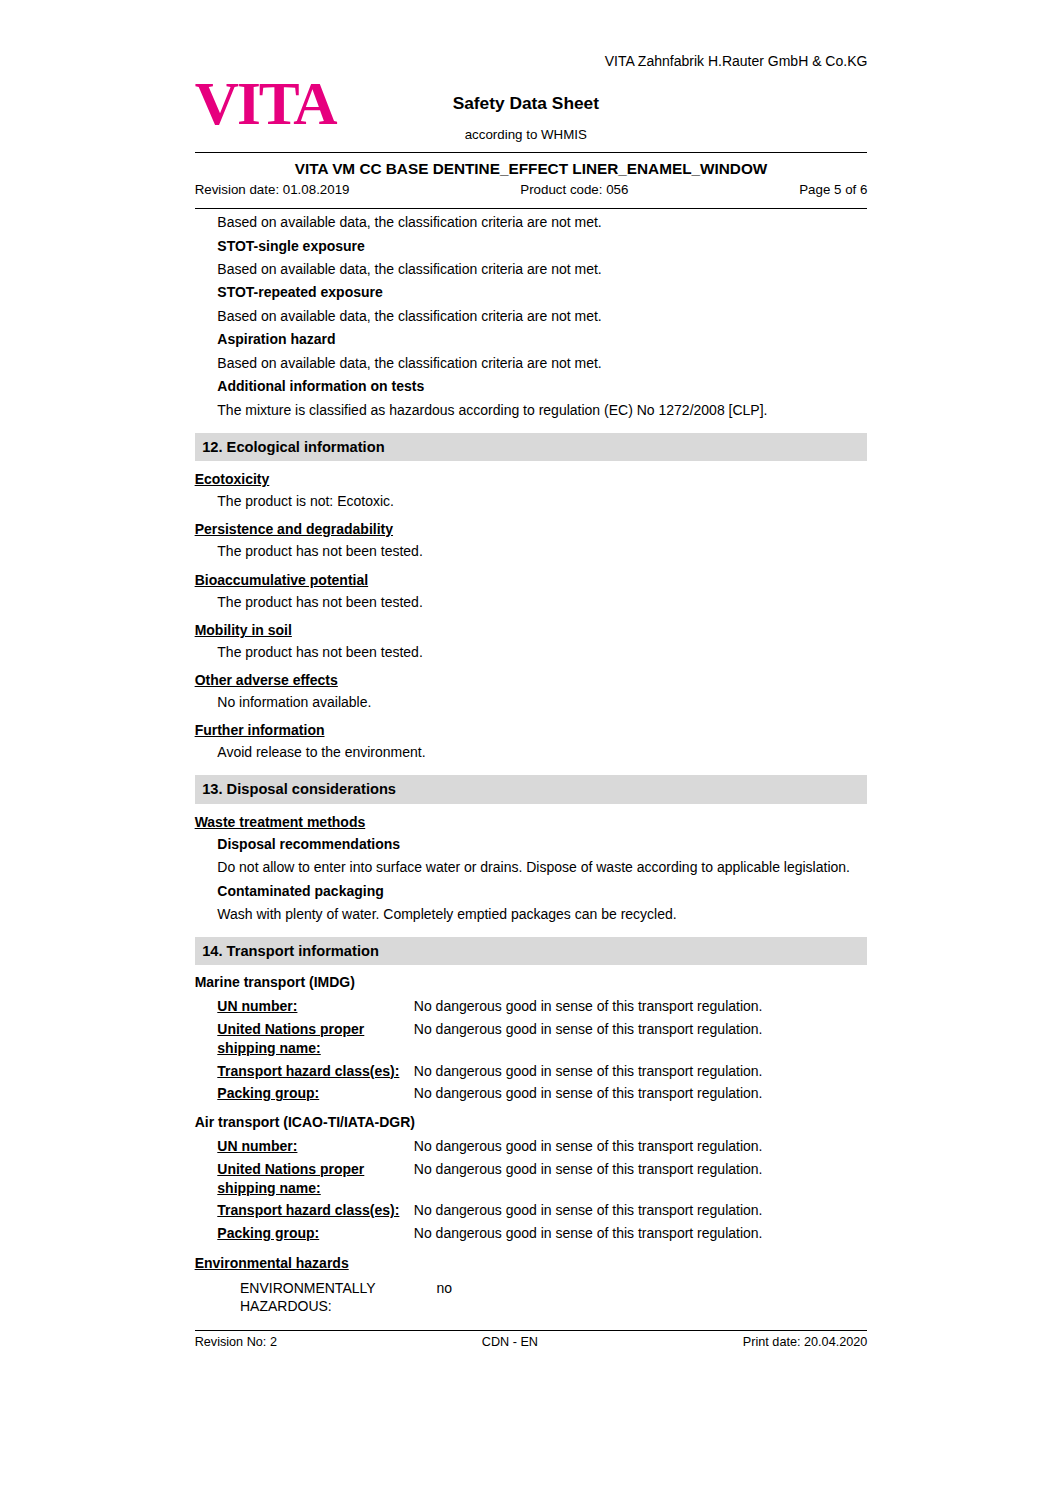VITA Zahnfabrik H.Rauter GmbH & Co.KG
VITA
Safety Data Sheet
according to WHMIS
VITA VM CC BASE DENTINE_EFFECT LINER_ENAMEL_WINDOW
Revision date: 01.08.2019
Product code: 056
Page 5 of 6
Based on available data, the classification criteria are not met.
STOT-single exposure
Based on available data, the classification criteria are not met.
STOT-repeated exposure
Based on available data, the classification criteria are not met.
Aspiration hazard
Based on available data, the classification criteria are not met.
Additional information on tests
The mixture is classified as hazardous according to regulation (EC) No 1272/2008 [CLP].
12. Ecological information
Ecotoxicity
The product is not: Ecotoxic.
Persistence and degradability
The product has not been tested.
Bioaccumulative potential
The product has not been tested.
Mobility in soil
The product has not been tested.
Other adverse effects
No information available.
Further information
Avoid release to the environment.
13. Disposal considerations
Waste treatment methods
Disposal recommendations
Do not allow to enter into surface water or drains. Dispose of waste according to applicable legislation.
Contaminated packaging
Wash with plenty of water. Completely emptied packages can be recycled.
14. Transport information
Marine transport (IMDG)
| UN number: | No dangerous good in sense of this transport regulation. |
| United Nations proper shipping name: | No dangerous good in sense of this transport regulation. |
| Transport hazard class(es): | No dangerous good in sense of this transport regulation. |
| Packing group: | No dangerous good in sense of this transport regulation. |
Air transport (ICAO-TI/IATA-DGR)
| UN number: | No dangerous good in sense of this transport regulation. |
| United Nations proper shipping name: | No dangerous good in sense of this transport regulation. |
| Transport hazard class(es): | No dangerous good in sense of this transport regulation. |
| Packing group: | No dangerous good in sense of this transport regulation. |
Environmental hazards
| ENVIRONMENTALLY HAZARDOUS: | no |
Revision No: 2
CDN - EN
Print date: 20.04.2020